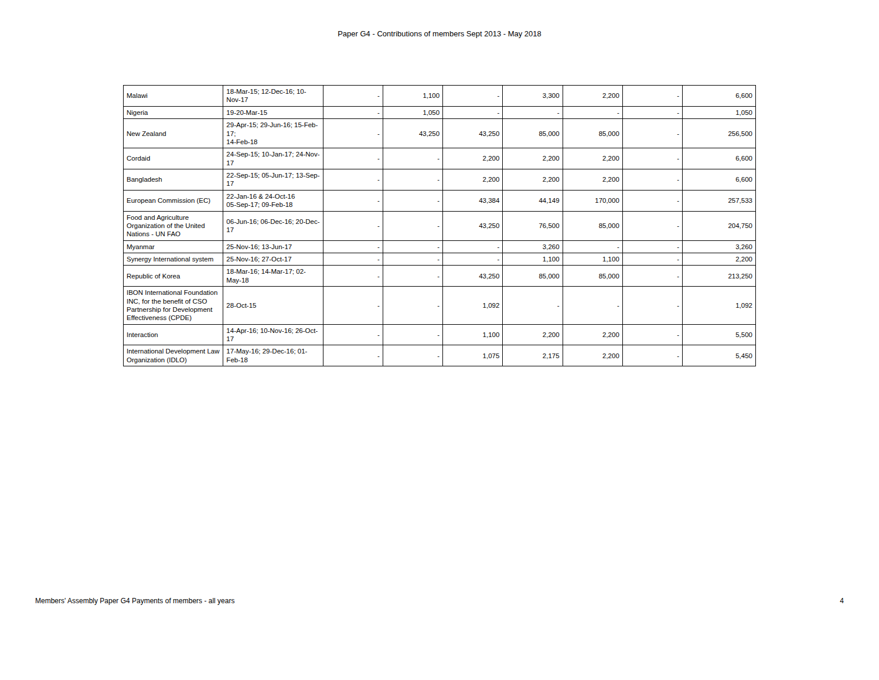Paper G4 - Contributions of members Sept 2013 - May 2018
| Malawi | 18-Mar-15; 12-Dec-16; 10-Nov-17 | - | 1,100 | - | 3,300 | 2,200 | - | 6,600 |
| Nigeria | 19-20-Mar-15 | - | 1,050 | - | - | - | - | 1,050 |
| New Zealand | 29-Apr-15; 29-Jun-16; 15-Feb-17; 14-Feb-18 | - | 43,250 | 43,250 | 85,000 | 85,000 | - | 256,500 |
| Cordaid | 24-Sep-15; 10-Jan-17; 24-Nov-17 | - | - | 2,200 | 2,200 | 2,200 | - | 6,600 |
| Bangladesh | 22-Sep-15; 05-Jun-17; 13-Sep-17 | - | - | 2,200 | 2,200 | 2,200 | - | 6,600 |
| European Commission (EC) | 22-Jan-16 & 24-Oct-16 05-Sep-17; 09-Feb-18 | - | - | 43,384 | 44,149 | 170,000 | - | 257,533 |
| Food and Agriculture Organization of the United Nations - UN FAO | 06-Jun-16; 06-Dec-16; 20-Dec-17 | - | - | 43,250 | 76,500 | 85,000 | - | 204,750 |
| Myanmar | 25-Nov-16; 13-Jun-17 | - | - | - | 3,260 | - | - | 3,260 |
| Synergy International system | 25-Nov-16; 27-Oct-17 | - | - | - | 1,100 | 1,100 | - | 2,200 |
| Republic of Korea | 18-Mar-16; 14-Mar-17; 02-May-18 | - | - | 43,250 | 85,000 | 85,000 | - | 213,250 |
| IBON International Foundation INC, for the benefit of CSO Partnership for Development Effectiveness (CPDE) | 28-Oct-15 | - | - | 1,092 | - | - | - | 1,092 |
| Interaction | 14-Apr-16; 10-Nov-16; 26-Oct-17 | - | - | 1,100 | 2,200 | 2,200 | - | 5,500 |
| International Development Law Organization (IDLO) | 17-May-16; 29-Dec-16; 01-Feb-18 | - | - | 1,075 | 2,175 | 2,200 | - | 5,450 |
Members' Assembly Paper G4 Payments of members - all years 4